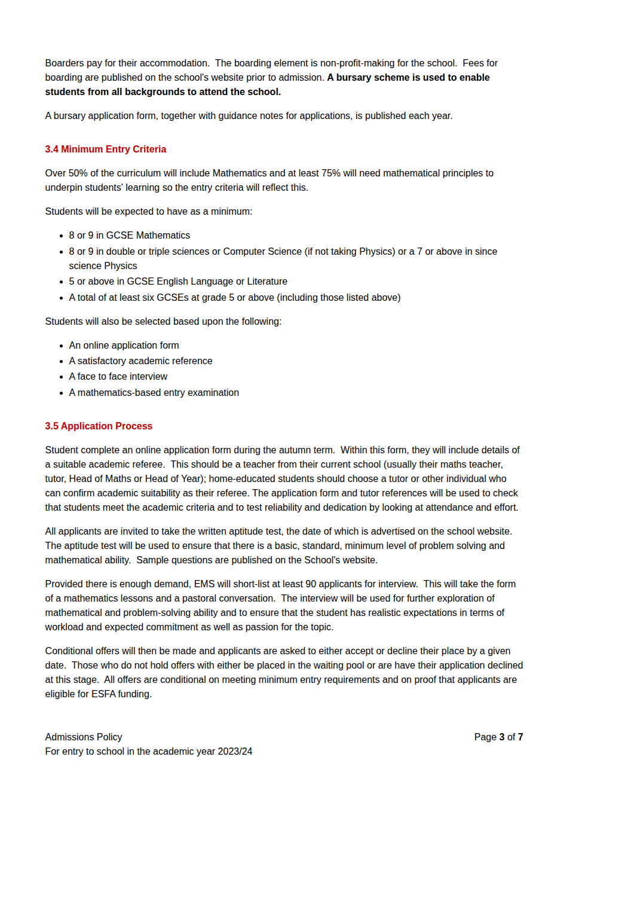Boarders pay for their accommodation. The boarding element is non-profit-making for the school. Fees for boarding are published on the school's website prior to admission. A bursary scheme is used to enable students from all backgrounds to attend the school.
A bursary application form, together with guidance notes for applications, is published each year.
3.4 Minimum Entry Criteria
Over 50% of the curriculum will include Mathematics and at least 75% will need mathematical principles to underpin students' learning so the entry criteria will reflect this.
Students will be expected to have as a minimum:
8 or 9 in GCSE Mathematics
8 or 9 in double or triple sciences or Computer Science (if not taking Physics) or a 7 or above in since science Physics
5 or above in GCSE English Language or Literature
A total of at least six GCSEs at grade 5 or above (including those listed above)
Students will also be selected based upon the following:
An online application form
A satisfactory academic reference
A face to face interview
A mathematics-based entry examination
3.5 Application Process
Student complete an online application form during the autumn term. Within this form, they will include details of a suitable academic referee. This should be a teacher from their current school (usually their maths teacher, tutor, Head of Maths or Head of Year); home-educated students should choose a tutor or other individual who can confirm academic suitability as their referee. The application form and tutor references will be used to check that students meet the academic criteria and to test reliability and dedication by looking at attendance and effort.
All applicants are invited to take the written aptitude test, the date of which is advertised on the school website. The aptitude test will be used to ensure that there is a basic, standard, minimum level of problem solving and mathematical ability. Sample questions are published on the School's website.
Provided there is enough demand, EMS will short-list at least 90 applicants for interview. This will take the form of a mathematics lessons and a pastoral conversation. The interview will be used for further exploration of mathematical and problem-solving ability and to ensure that the student has realistic expectations in terms of workload and expected commitment as well as passion for the topic.
Conditional offers will then be made and applicants are asked to either accept or decline their place by a given date. Those who do not hold offers with either be placed in the waiting pool or are have their application declined at this stage. All offers are conditional on meeting minimum entry requirements and on proof that applicants are eligible for ESFA funding.
Admissions Policy
For entry to school in the academic year 2023/24
Page 3 of 7